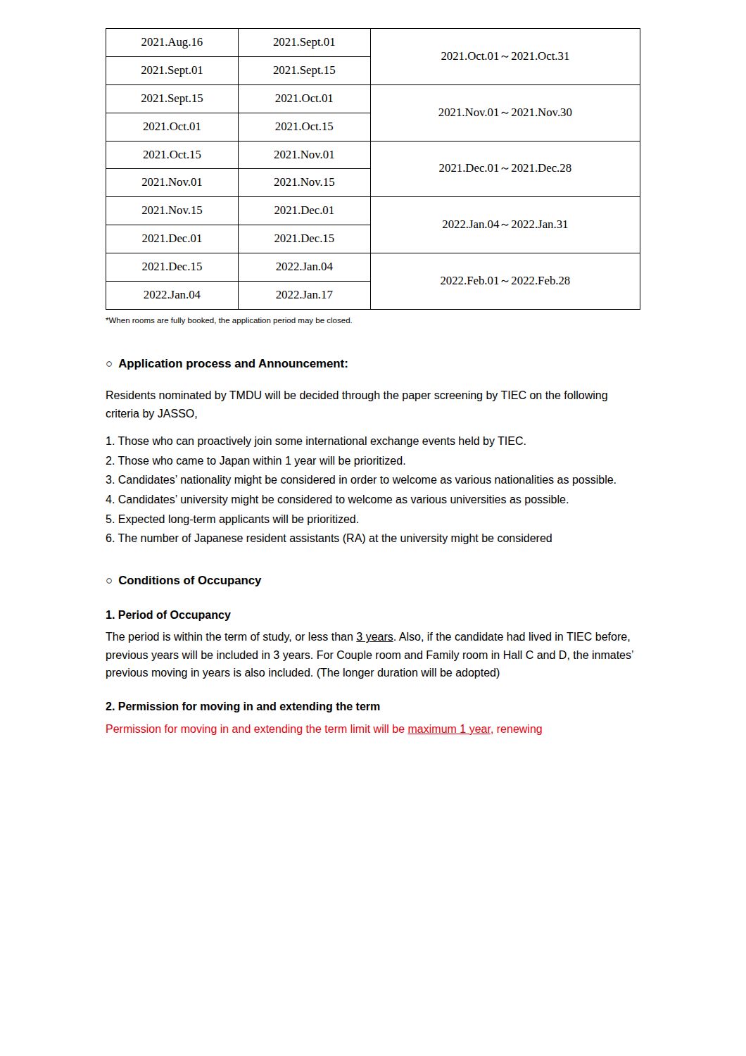| 2021.Aug.16 | 2021.Sept.01 | 2021.Oct.01～2021.Oct.31 |
| 2021.Sept.01 | 2021.Sept.15 |
| 2021.Sept.15 | 2021.Oct.01 | 2021.Nov.01～2021.Nov.30 |
| 2021.Oct.01 | 2021.Oct.15 |
| 2021.Oct.15 | 2021.Nov.01 | 2021.Dec.01～2021.Dec.28 |
| 2021.Nov.01 | 2021.Nov.15 |
| 2021.Nov.15 | 2021.Dec.01 | 2022.Jan.04～2022.Jan.31 |
| 2021.Dec.01 | 2021.Dec.15 |
| 2021.Dec.15 | 2022.Jan.04 | 2022.Feb.01～2022.Feb.28 |
| 2022.Jan.04 | 2022.Jan.17 |
*When rooms are fully booked, the application period may be closed.
○Application process and Announcement:
Residents nominated by TMDU will be decided through the paper screening by TIEC on the following criteria by JASSO,
1. Those who can proactively join some international exchange events held by TIEC.
2. Those who came to Japan within 1 year will be prioritized.
3. Candidates’ nationality might be considered in order to welcome as various nationalities as possible.
4. Candidates’ university might be considered to welcome as various universities as possible.
5. Expected long-term applicants will be prioritized.
6. The number of Japanese resident assistants (RA) at the university might be considered
○Conditions of Occupancy
1. Period of Occupancy
The period is within the term of study, or less than 3 years. Also, if the candidate had lived in TIEC before, previous years will be included in 3 years. For Couple room and Family room in Hall C and D, the inmates’ previous moving in years is also included. (The longer duration will be adopted)
2. Permission for moving in and extending the term
Permission for moving in and extending the term limit will be maximum 1 year, renewing